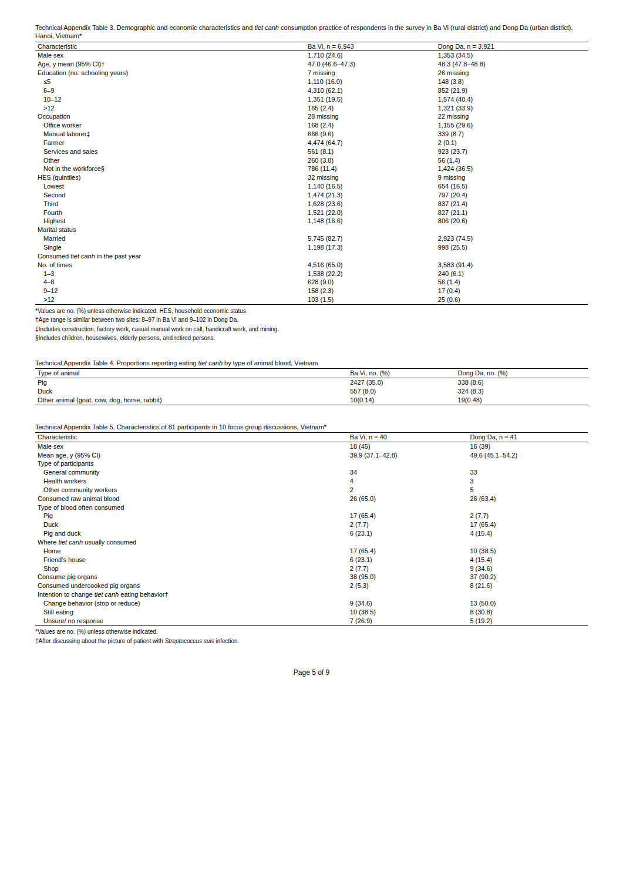Technical Appendix Table 3. Demographic and economic characteristics and tiet canh consumption practice of respondents in the survey in Ba Vi (rural district) and Dong Da (urban district), Hanoi, Vietnam*
| Characteristic | Ba Vi, n = 6,943 | Dong Da, n = 3,921 |
| --- | --- | --- |
| Male sex | 1,710 (24.6) | 1,353 (34.5) |
| Age, y mean (95% CI)† | 47.0 (46.6–47.3) | 48.3 (47.8–48.8) |
| Education (no. schooling years) | 7 missing | 26 missing |
| ≤5 | 1,110 (16.0) | 148 (3.8) |
| 6–9 | 4,310 (62.1) | 852 (21.9) |
| 10–12 | 1,351 (19.5) | 1,574 (40.4) |
| >12 | 165 (2.4) | 1,321 (33.9) |
| Occupation | 28 missing | 22 missing |
| Office worker | 168 (2.4) | 1,155 (29.6) |
| Manual laborer‡ | 666 (9.6) | 339 (8.7) |
| Farmer | 4,474 (64.7) | 2 (0.1) |
| Services and sales | 561 (8.1) | 923 (23.7) |
| Other | 260 (3.8) | 56 (1.4) |
| Not in the workforce§ | 786 (11.4) | 1,424 (36.5) |
| HES (quintiles) | 32 missing | 9 missing |
| Lowest | 1,140 (16.5) | 654 (16.5) |
| Second | 1,474 (21.3) | 797 (20.4) |
| Third | 1,628 (23.6) | 837 (21.4) |
| Fourth | 1,521 (22.0) | 827 (21.1) |
| Highest | 1,148 (16.6) | 806 (20.6) |
| Marital status | | |
| Married | 5,745 (82.7) | 2,923 (74.5) |
| Single | 1,198 (17.3) | 998 (25.5) |
| Consumed tiet canh in the past year | | |
| No. of times | 4,516 (65.0) | 3,583 (91.4) |
| 1–3 | 1,538 (22.2) | 240 (6.1) |
| 4–8 | 628 (9.0) | 56 (1.4) |
| 9–12 | 158 (2.3) | 17 (0.4) |
| >12 | 103 (1.5) | 25 (0.6) |
*Values are no. (%) unless otherwise indicated. HES, household economic status
†Age range is similar between two sites: 8–97 in Ba Vi and 9–102 in Dong Da.
‡Includes construction, factory work, casual manual work on call, handicraft work, and mining.
§Includes children, housewives, elderly persons, and retired persons.
Technical Appendix Table 4. Proportions reporting eating tiet canh by type of animal blood, Vietnam
| Type of animal | Ba Vi, no. (%) | Dong Da, no. (%) |
| --- | --- | --- |
| Pig | 2427 (35.0) | 338 (8.6) |
| Duck | 557 (8.0) | 324 (8.3) |
| Other animal (goat, cow, dog, horse, rabbit) | 10(0.14) | 19(0.48) |
Technical Appendix Table 5. Characteristics of 81 participants in 10 focus group discussions, Vietnam*
| Characteristic | Ba Vi, n = 40 | Dong Da, n = 41 |
| --- | --- | --- |
| Male sex | 18 (45) | 16 (39) |
| Mean age, y (95% CI) | 39.9 (37.1–42.8) | 49.6 (45.1–54.2) |
| Type of participants | | |
| General community | 34 | 33 |
| Health workers | 4 | 3 |
| Other community workers | 2 | 5 |
| Consumed raw animal blood | 26 (65.0) | 26 (63.4) |
| Type of blood often consumed | | |
| Pig | 17 (65.4) | 2 (7.7) |
| Duck | 2 (7.7) | 17 (65.4) |
| Pig and duck | 6 (23.1) | 4 (15.4) |
| Where tiet canh usually consumed | | |
| Home | 17 (65.4) | 10 (38.5) |
| Friend’s house | 6 (23.1) | 4 (15.4) |
| Shop | 2 (7.7) | 9 (34.6) |
| Consume pig organs | 38 (95.0) | 37 (90.2) |
| Consumed undercooked pig organs | 2 (5.3) | 8 (21.6) |
| Intention to change tiet canh eating behavior† | | |
| Change behavior (stop or reduce) | 9 (34.6) | 13 (50.0) |
| Still eating | 10 (38.5) | 8 (30.8) |
| Unsure/ no response | 7 (26.9) | 5 (19.2) |
*Values are no. (%) unless otherwise indicated.
†After discussing about the picture of patient with Streptococcus suis infection.
Page 5 of 9